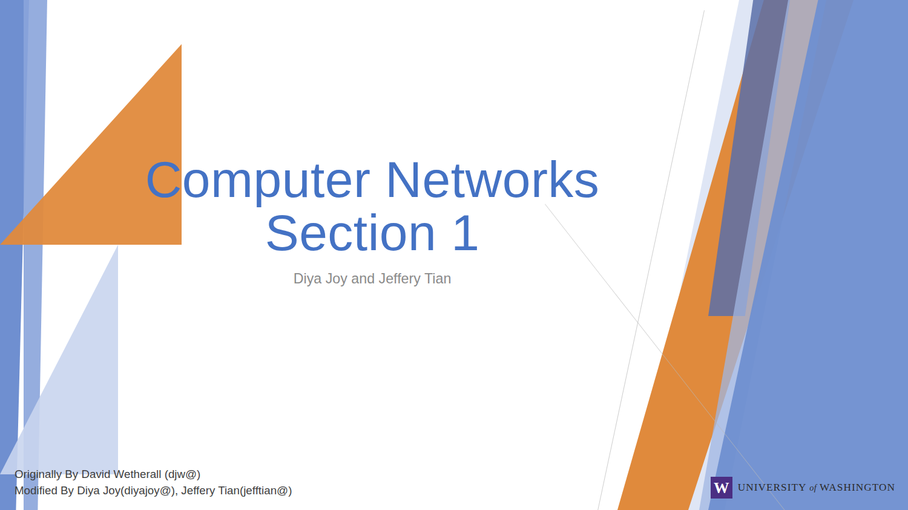Computer Networks
Section 1
Diya Joy and Jeffery Tian
Originally By David Wetherall (djw@)
Modified By Diya Joy(diyajoy@), Jeffery Tian(jefftian@)
W
UNIVERSITY of WASHINGTON